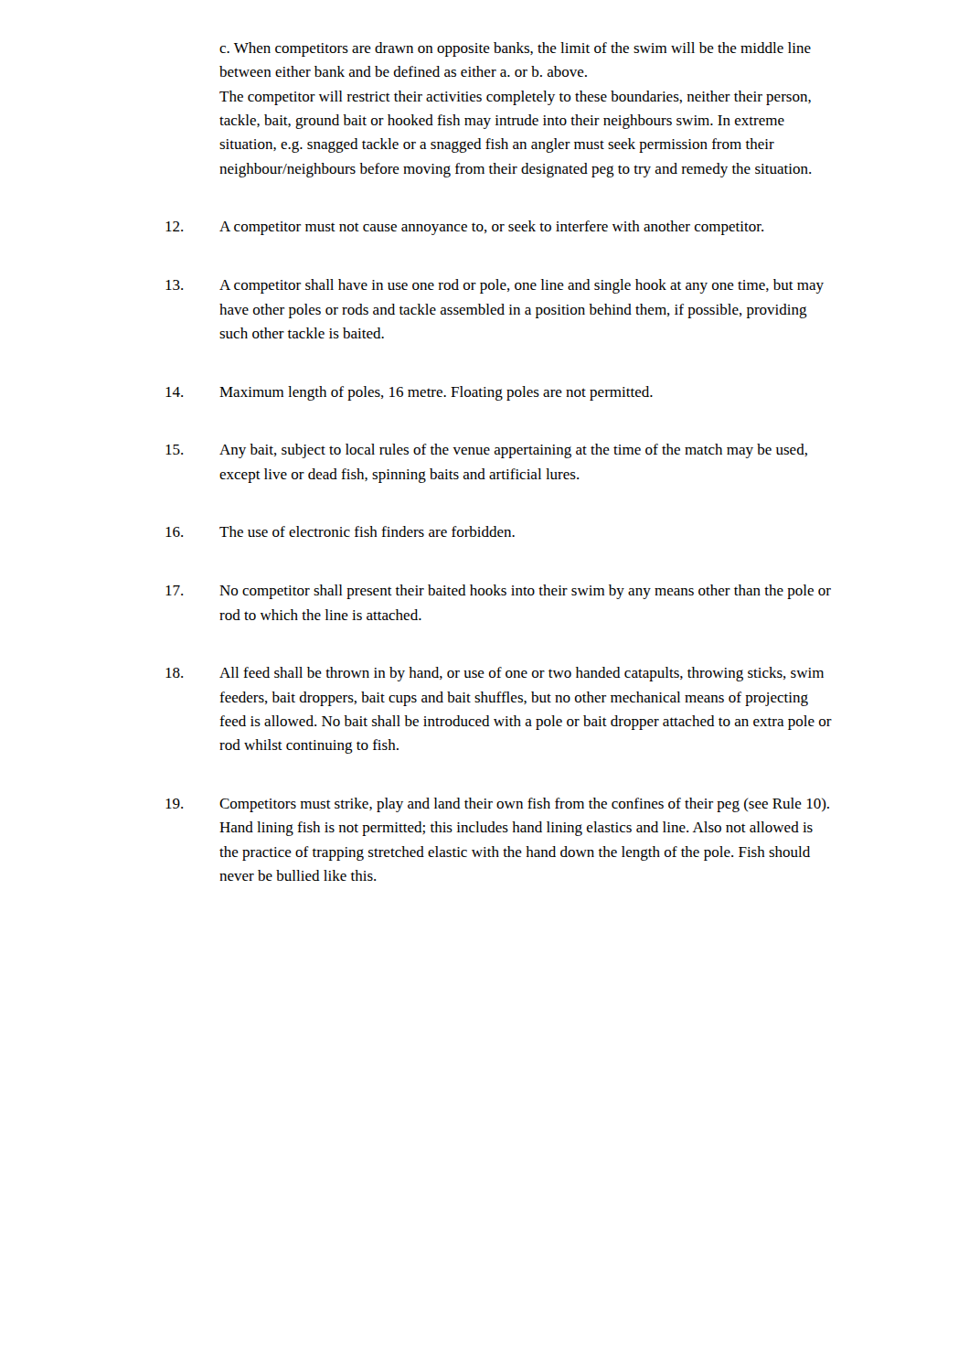c. When competitors are drawn on opposite banks, the limit of the swim will be the middle line between either bank and be defined as either a. or b. above.
The competitor will restrict their activities completely to these boundaries, neither their person, tackle, bait, ground bait or hooked fish may intrude into their neighbours swim. In extreme situation, e.g. snagged tackle or a snagged fish an angler must seek permission from their neighbour/neighbours before moving from their designated peg to try and remedy the situation.
12. A competitor must not cause annoyance to, or seek to interfere with another competitor.
13. A competitor shall have in use one rod or pole, one line and single hook at any one time, but may have other poles or rods and tackle assembled in a position behind them, if possible, providing such other tackle is baited.
14. Maximum length of poles, 16 metre. Floating poles are not permitted.
15. Any bait, subject to local rules of the venue appertaining at the time of the match may be used, except live or dead fish, spinning baits and artificial lures.
16. The use of electronic fish finders are forbidden.
17. No competitor shall present their baited hooks into their swim by any means other than the pole or rod to which the line is attached.
18. All feed shall be thrown in by hand, or use of one or two handed catapults, throwing sticks, swim feeders, bait droppers, bait cups and bait shuffles, but no other mechanical means of projecting feed is allowed. No bait shall be introduced with a pole or bait dropper attached to an extra pole or rod whilst continuing to fish.
19. Competitors must strike, play and land their own fish from the confines of their peg (see Rule 10). Hand lining fish is not permitted; this includes hand lining elastics and line. Also not allowed is the practice of trapping stretched elastic with the hand down the length of the pole. Fish should never be bullied like this.